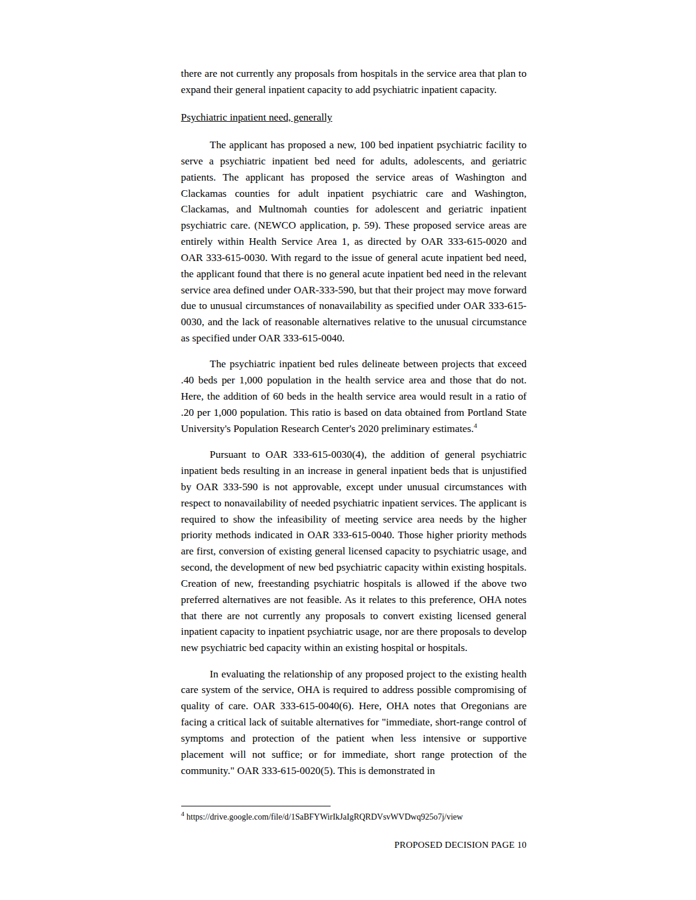there are not currently any proposals from hospitals in the service area that plan to expand their general inpatient capacity to add psychiatric inpatient capacity.
Psychiatric inpatient need, generally
The applicant has proposed a new, 100 bed inpatient psychiatric facility to serve a psychiatric inpatient bed need for adults, adolescents, and geriatric patients. The applicant has proposed the service areas of Washington and Clackamas counties for adult inpatient psychiatric care and Washington, Clackamas, and Multnomah counties for adolescent and geriatric inpatient psychiatric care. (NEWCO application, p. 59). These proposed service areas are entirely within Health Service Area 1, as directed by OAR 333-615-0020 and OAR 333-615-0030. With regard to the issue of general acute inpatient bed need, the applicant found that there is no general acute inpatient bed need in the relevant service area defined under OAR-333-590, but that their project may move forward due to unusual circumstances of nonavailability as specified under OAR 333-615-0030, and the lack of reasonable alternatives relative to the unusual circumstance as specified under OAR 333-615-0040.
The psychiatric inpatient bed rules delineate between projects that exceed .40 beds per 1,000 population in the health service area and those that do not. Here, the addition of 60 beds in the health service area would result in a ratio of .20 per 1,000 population. This ratio is based on data obtained from Portland State University's Population Research Center's 2020 preliminary estimates.4
Pursuant to OAR 333-615-0030(4), the addition of general psychiatric inpatient beds resulting in an increase in general inpatient beds that is unjustified by OAR 333-590 is not approvable, except under unusual circumstances with respect to nonavailability of needed psychiatric inpatient services. The applicant is required to show the infeasibility of meeting service area needs by the higher priority methods indicated in OAR 333-615-0040. Those higher priority methods are first, conversion of existing general licensed capacity to psychiatric usage, and second, the development of new bed psychiatric capacity within existing hospitals. Creation of new, freestanding psychiatric hospitals is allowed if the above two preferred alternatives are not feasible. As it relates to this preference, OHA notes that there are not currently any proposals to convert existing licensed general inpatient capacity to inpatient psychiatric usage, nor are there proposals to develop new psychiatric bed capacity within an existing hospital or hospitals.
In evaluating the relationship of any proposed project to the existing health care system of the service, OHA is required to address possible compromising of quality of care. OAR 333-615-0040(6). Here, OHA notes that Oregonians are facing a critical lack of suitable alternatives for "immediate, short-range control of symptoms and protection of the patient when less intensive or supportive placement will not suffice; or for immediate, short range protection of the community." OAR 333-615-0020(5). This is demonstrated in
4 https://drive.google.com/file/d/1SaBFYWirIkJaIgRQRDVsvWVDwq925o7j/view
PROPOSED DECISION PAGE 10